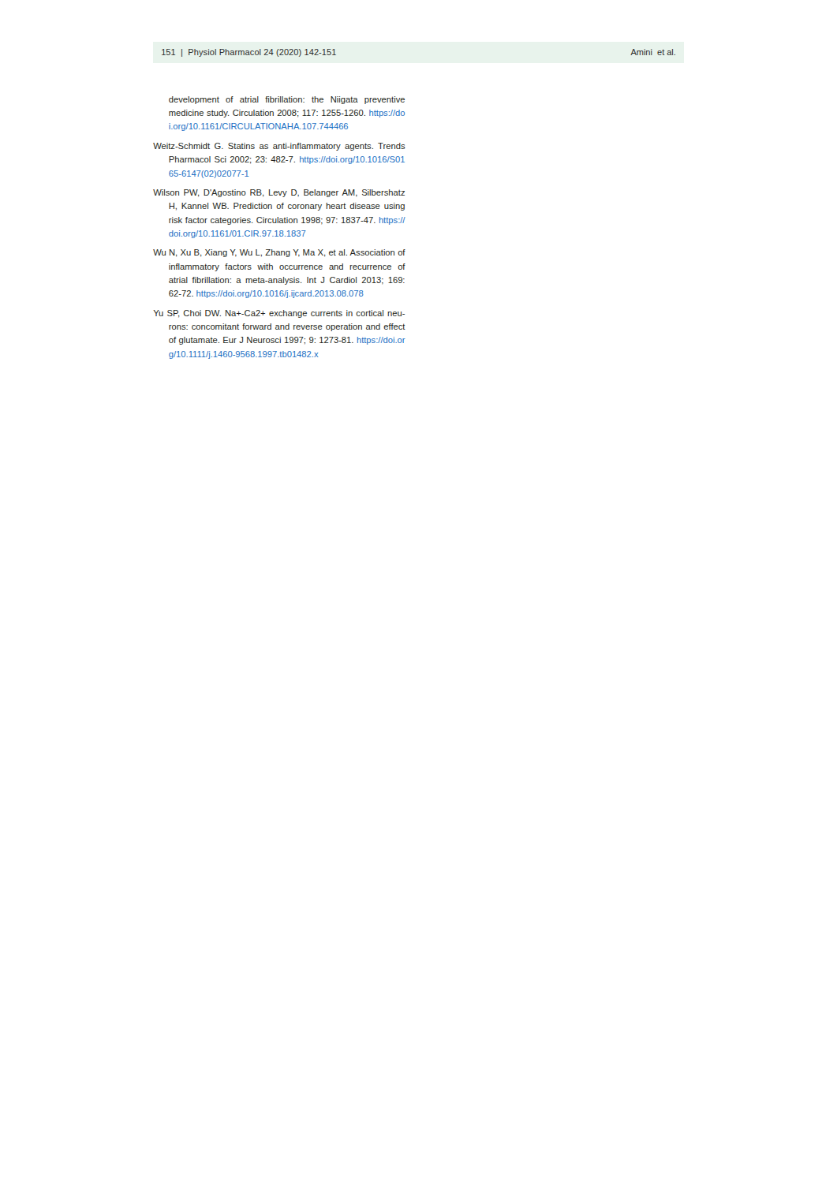151 | Physiol Pharmacol 24 (2020) 142-151
Amini et al.
development of atrial fibrillation: the Niigata preventive medicine study. Circulation 2008; 117: 1255-1260. https://doi.org/10.1161/CIRCULATIONAHA.107.744466
Weitz-Schmidt G. Statins as anti-inflammatory agents. Trends Pharmacol Sci 2002; 23: 482-7. https://doi.org/10.1016/S0165-6147(02)02077-1
Wilson PW, D'Agostino RB, Levy D, Belanger AM, Silbershatz H, Kannel WB. Prediction of coronary heart disease using risk factor categories. Circulation 1998; 97: 1837-47. https://doi.org/10.1161/01.CIR.97.18.1837
Wu N, Xu B, Xiang Y, Wu L, Zhang Y, Ma X, et al. Association of inflammatory factors with occurrence and recurrence of atrial fibrillation: a meta-analysis. Int J Cardiol 2013; 169: 62-72. https://doi.org/10.1016/j.ijcard.2013.08.078
Yu SP, Choi DW. Na+-Ca2+ exchange currents in cortical neurons: concomitant forward and reverse operation and effect of glutamate. Eur J Neurosci 1997; 9: 1273-81. https://doi.org/10.1111/j.1460-9568.1997.tb01482.x